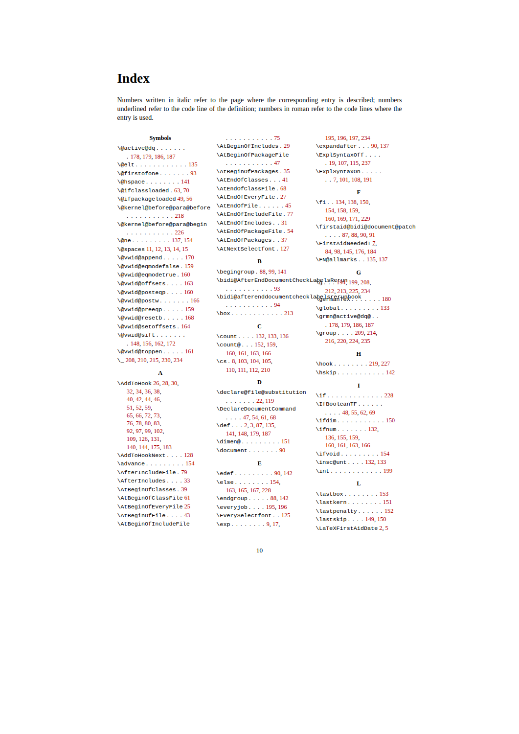Index
Numbers written in italic refer to the page where the corresponding entry is described; numbers underlined refer to the code line of the definition; numbers in roman refer to the code lines where the entry is used.
Symbols
\@active@dq . . . . . . .
. 178, 179, 186, 187
\@elt . . . . . . . . . . . . 135
\@firstofone . . . . . . . 93
\@hspace . . . . . . . . 141
\@ifclassloaded . 63, 70
\@ifpackageloaded 49, 56
\@kernel@before@para@before
. . . . . . . . . . . 218
\@kernel@before@para@begin
. . . . . . . . . . . 226
\@ne . . . . . . . . . 137, 154
\@spaces 11, 12, 13, 14, 15
\@vwid@append . . . . . 170
\@vwid@eqmodefalse . 159
\@vwid@eqmodetrue . 160
\@vwid@offsets . . . . 163
\@vwid@posteqp . . . . 160
\@vwid@postw . . . . . . . 166
\@vwid@preeqp . . . . . 159
\@vwid@resetb . . . . . 168
\@vwid@setoffsets . 164
\@vwid@sift . . . . . . .
. 148, 156, 162, 172
\@vwid@toppen . . . . . 161
\_ 208, 210, 215, 230, 234
A
\AddToHook 26, 28, 30,
32, 34, 36, 38,
40, 42, 44, 46,
51, 52, 59,
65, 66, 72, 73,
76, 78, 80, 83,
92, 97, 99, 102,
109, 126, 131,
140, 144, 175, 183
\AddToHookNext . . . . 128
\advance . . . . . . . . . 154
\AfterIncludeFile . 79
\AfterIncludes . . . . 33
\AtBeginOfClasses . 39
\AtBeginOfClassFile 61
\AtBeginOfEveryFile 25
\AtBeginOfFile . . . . 43
\AtBeginOfIncludeFile
. . . . . . . . . . . 75
\AtBeginOfIncludes . 29
\AtBeginOfPackageFile
. . . . . . . . . . . 47
\AtBeginOfPackages . 35
\AtEndOfClasses . . . 41
\AtEndOfClassFile . 68
\AtEndOfEveryFile . 27
\AtEndOfFile . . . . . . 45
\AtEndOfIncludeFile . 77
\AtEndOfIncludes . . 31
\AtEndOfPackageFile . 54
\AtEndOfPackages . . 37
\AtNextSelectfont . 127
B
\begingroup . 88, 99, 141
\bidi@AfterEndDocumentCheckLabelsRerun
. . . . . . . . . . . 93
\bidi@afterenddocumentchecklabelsrerunhook
. . . . . . . . . . . 94
\box . . . . . . . . . . . . 213
C
\count . . . . 132, 133, 136
\count@ . . . 152, 159,
160, 161, 163, 166
\cs . 8, 103, 104, 105,
110, 111, 112, 210
D
\declare@file@substitution
. . . . . . . 22, 119
\DeclareDocumentCommand
. . . . 47, 54, 61, 68
\def . . . 2, 3, 87, 135,
141, 148, 179, 187
\dimen@ . . . . . . . . . 151
\document . . . . . . . 90
E
\edef . . . . . . . . . 90, 142
\else . . . . . . . . 154,
163, 165, 167, 228
\endgroup . . . . . 88, 142
\everyjob . . . . 195, 196
\EverySelectfont . . 125
\exp . . . . . . . . 9, 17,
195, 196, 197, 234
\expandafter . . . 90, 137
\ExplSyntaxOff . . . .
. 19, 107, 115, 237
\ExplSyntaxOn . . . . .
. . 7, 101, 108, 191
F
\fi . . 134, 138, 150,
154, 158, 159,
160, 169, 171, 229
\firstaid@bidi@document@patch
. . . . 87, 88, 90, 91
\FirstAidNeededT 7,
84, 98, 145, 176, 184
\FN@allmarks . . 135, 137
G
\g . . . 194, 199, 208,
212, 213, 225, 234
\germanTeX . . . . . . . 180
\global . . . . . . . . . 133
\grmn@active@dq@ . .
. 178, 179, 186, 187
\group . . . . 209, 214,
216, 220, 224, 235
H
\hook . . . . . . . . 219, 227
\hskip . . . . . . . . . . . 142
I
\if . . . . . . . . . . . . . 228
\IfBooleanTF . . . . . .
. . . . 48, 55, 62, 69
\ifdim . . . . . . . . . . . 150
\ifnum . . . . . . . 132,
136, 155, 159,
160, 161, 163, 166
\ifvoid . . . . . . . . . 154
\insc@unt . . . . 132, 133
\int . . . . . . . . . . . . 199
L
\lastbox . . . . . . . . 153
\lastkern . . . . . . . . 151
\lastpenalty . . . . . . 152
\lastskip . . . . 149, 150
\LaTeXFirstAidDate 2, 5
10